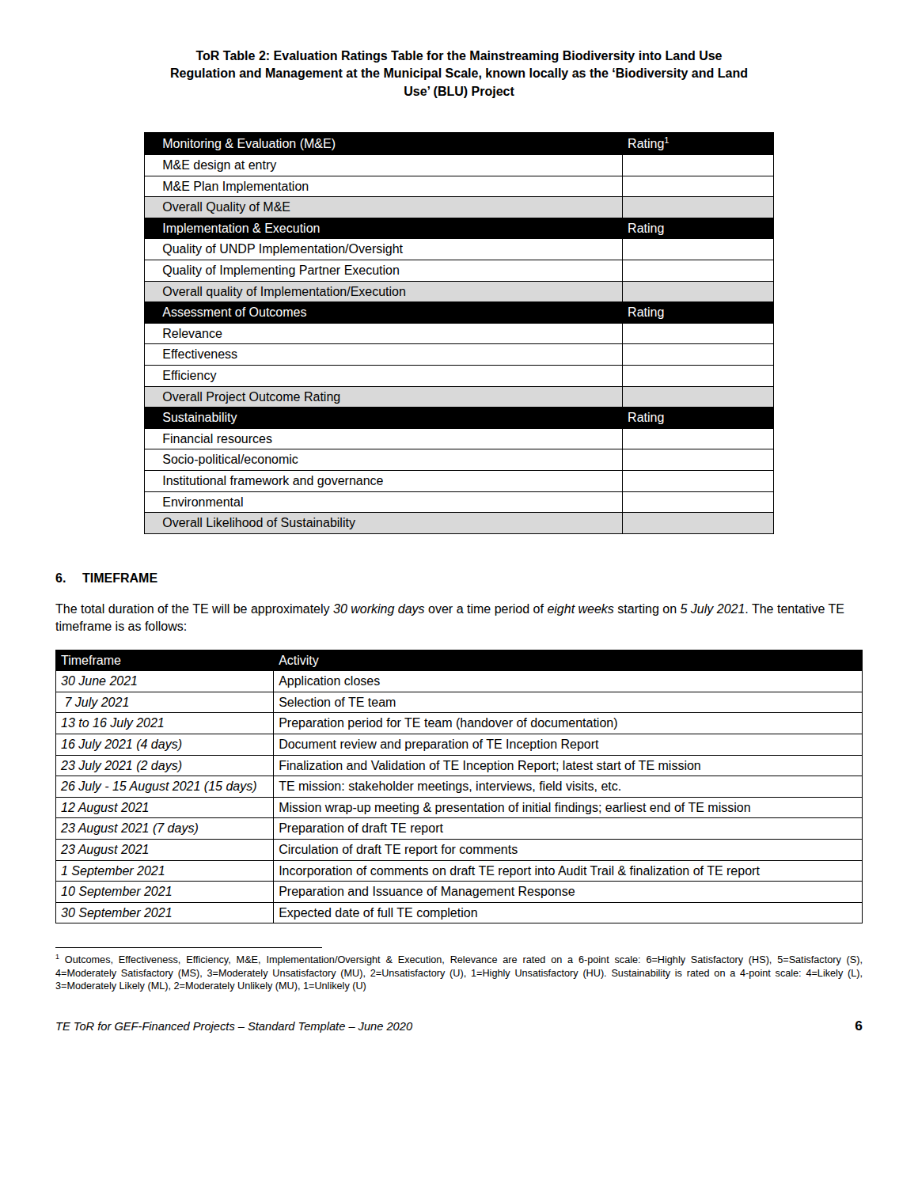ToR Table 2: Evaluation Ratings Table for the Mainstreaming Biodiversity into Land Use
Regulation and Management at the Municipal Scale, known locally as the ‘Biodiversity and Land
Use’ (BLU) Project
| Monitoring & Evaluation (M&E) | Rating 1 |
| M&E design at entry | |
| M&E Plan Implementation | |
| Overall Quality of M&E | |
| Implementation & Execution | Rating |
| Quality of UNDP Implementation/Oversight | |
| Quality of Implementing Partner Execution | |
| Overall quality of Implementation/Execution | |
| Assessment of Outcomes | Rating |
| Relevance | |
| Effectiveness | |
| Efficiency | |
| Overall Project Outcome Rating | |
| Sustainability | Rating |
| Financial resources | |
| Socio-political/economic | |
| Institutional framework and governance | |
| Environmental | |
| Overall Likelihood of Sustainability | |
6. TIMEFRAME
The total duration of the TE will be approximately 30 working days over a time period of eight weeks starting on 5 July 2021. The tentative TE timeframe is as follows:
| Timeframe | Activity |
| 30 June 2021 | Application closes |
| 7 July 2021 | Selection of TE team |
| 13 to 16 July 2021 | Preparation period for TE team (handover of documentation) |
| 16 July 2021 (4 days) | Document review and preparation of TE Inception Report |
| 23 July 2021 (2 days) | Finalization and Validation of TE Inception Report; latest start of TE mission |
| 26 July - 15 August 2021 (15 days) | TE mission: stakeholder meetings, interviews, field visits, etc. |
| 12 August 2021 | Mission wrap-up meeting & presentation of initial findings; earliest end of TE mission |
| 23 August 2021 (7 days) | Preparation of draft TE report |
| 23 August 2021 | Circulation of draft TE report for comments |
| 1 September 2021 | Incorporation of comments on draft TE report into Audit Trail & finalization of TE report |
| 10 September 2021 | Preparation and Issuance of Management Response |
| 30 September 2021 | Expected date of full TE completion |
1 Outcomes, Effectiveness, Efficiency, M&E, Implementation/Oversight & Execution, Relevance are rated on a 6-point scale: 6=Highly Satisfactory (HS), 5=Satisfactory (S), 4=Moderately Satisfactory (MS), 3=Moderately Unsatisfactory (MU), 2=Unsatisfactory (U), 1=Highly Unsatisfactory (HU). Sustainability is rated on a 4-point scale: 4=Likely (L), 3=Moderately Likely (ML), 2=Moderately Unlikely (MU), 1=Unlikely (U)
TE ToR for GEF-Financed Projects – Standard Template – June 2020 6